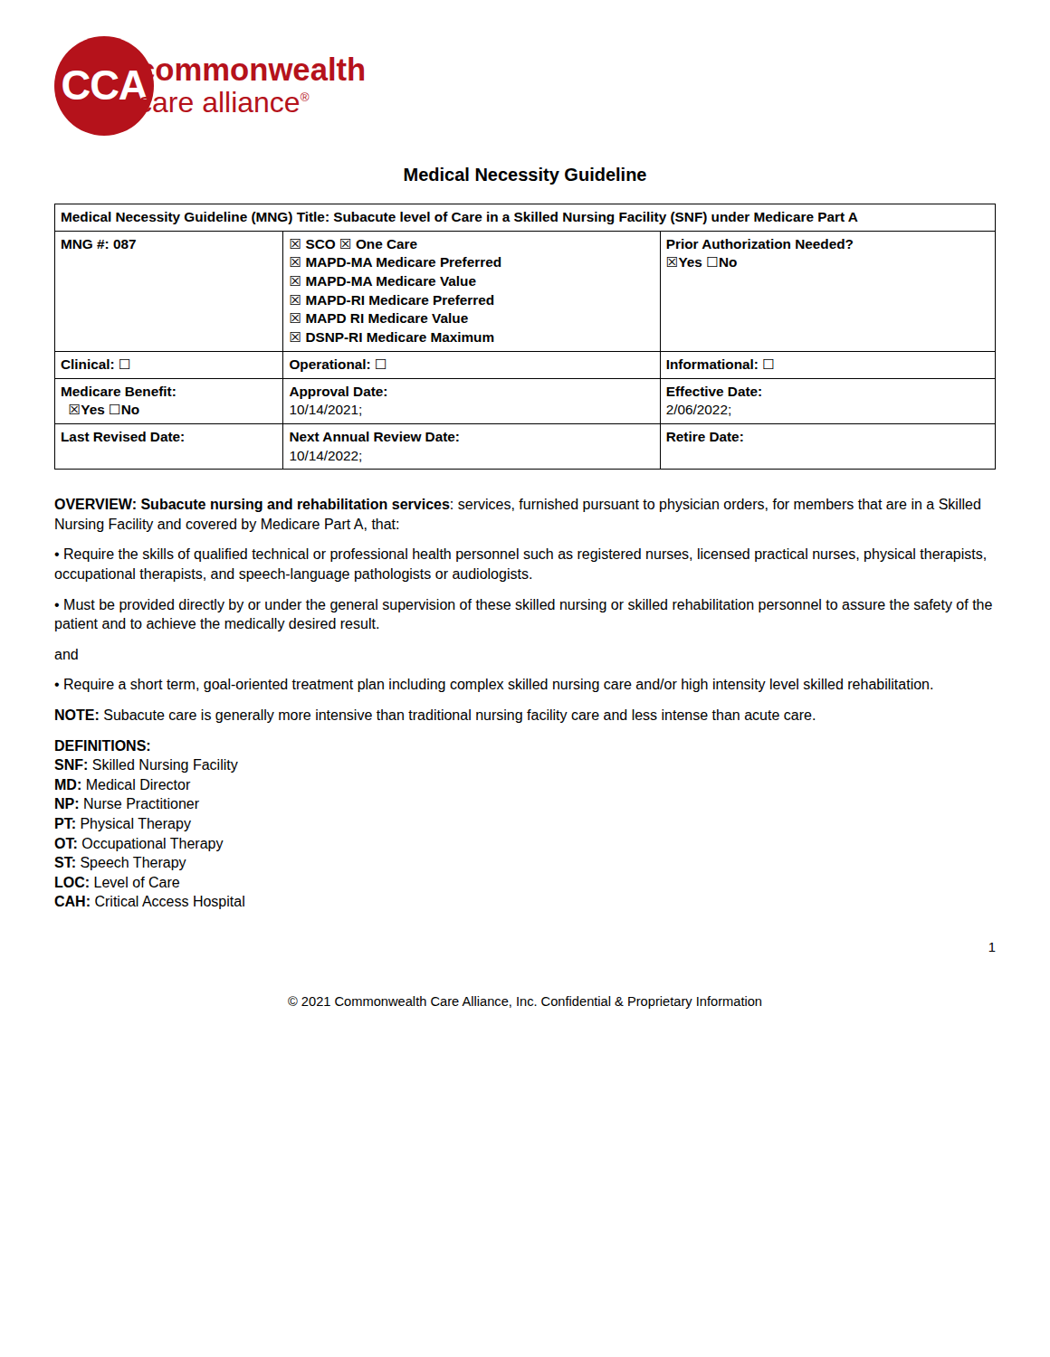CCA commonwealth
care alliance®
Medical Necessity Guideline
| Medical Necessity Guideline (MNG) Title: Subacute level of Care in a Skilled Nursing Facility (SNF) under Medicare Part A |
| MNG #: 087 | ☒ SCO ☒ One Care ☒ MAPD-MA Medicare Preferred ☒ MAPD-MA Medicare Value ☒ MAPD-RI Medicare Preferred ☒ MAPD RI Medicare Value ☒ DSNP-RI Medicare Maximum | Prior Authorization Needed? ☒ Yes ☐ No |
| Clinical: ☐ | Operational: ☐ | Informational: ☐ |
| Medicare Benefit: ☒ Yes ☐ No | Approval Date: 10/14/2021; | Effective Date: 2/06/2022; |
| Last Revised Date: | Next Annual Review Date: 10/14/2022; | Retire Date: |
OVERVIEW: Subacute nursing and rehabilitation services: services, furnished pursuant to physician orders, for members that are in a Skilled Nursing Facility and covered by Medicare Part A, that:
• Require the skills of qualified technical or professional health personnel such as registered nurses, licensed practical nurses, physical therapists, occupational therapists, and speech-language pathologists or audiologists.
• Must be provided directly by or under the general supervision of these skilled nursing or skilled rehabilitation personnel to assure the safety of the patient and to achieve the medically desired result.
and
• Require a short term, goal-oriented treatment plan including complex skilled nursing care and/or high intensity level skilled rehabilitation.
NOTE: Subacute care is generally more intensive than traditional nursing facility care and less intense than acute care.
DEFINITIONS:
SNF: Skilled Nursing Facility
MD: Medical Director
NP: Nurse Practitioner
PT: Physical Therapy
OT: Occupational Therapy
ST: Speech Therapy
LOC: Level of Care
CAH: Critical Access Hospital
1
© 2021 Commonwealth Care Alliance, Inc. Confidential & Proprietary Information